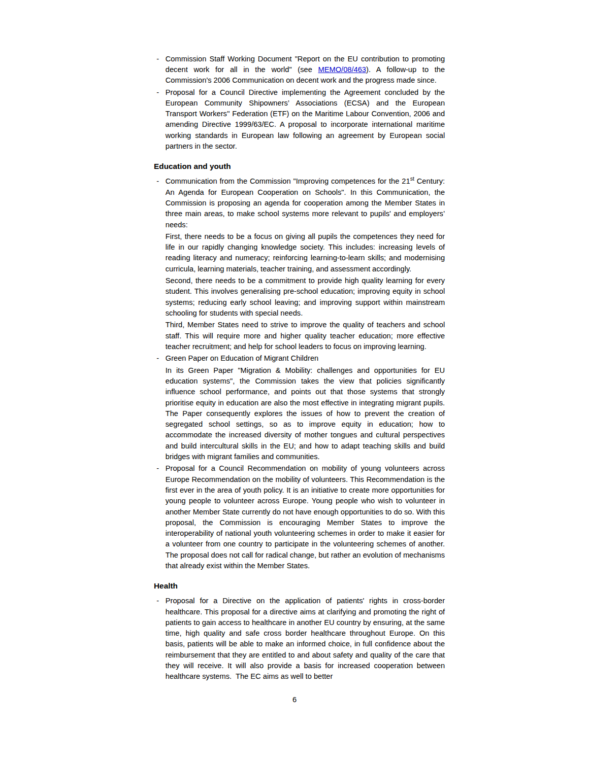Commission Staff Working Document "Report on the EU contribution to promoting decent work for all in the world" (see MEMO/08/463). A follow-up to the Commission's 2006 Communication on decent work and the progress made since.
Proposal for a Council Directive implementing the Agreement concluded by the European Community Shipowners’ Associations (ECSA) and the European Transport Workers'' Federation (ETF) on the Maritime Labour Convention, 2006 and amending Directive 1999/63/EC. A proposal to incorporate international maritime working standards in European law following an agreement by European social partners in the sector.
Education and youth
Communication from the Commission "Improving competences for the 21st Century: An Agenda for European Cooperation on Schools". In this Communication, the Commission is proposing an agenda for cooperation among the Member States in three main areas, to make school systems more relevant to pupils' and employers’ needs:
First, there needs to be a focus on giving all pupils the competences they need for life in our rapidly changing knowledge society. This includes: increasing levels of reading literacy and numeracy; reinforcing learning-to-learn skills; and modernising curricula, learning materials, teacher training, and assessment accordingly.
Second, there needs to be a commitment to provide high quality learning for every student. This involves generalising pre-school education; improving equity in school systems; reducing early school leaving; and improving support within mainstream schooling for students with special needs.
Third, Member States need to strive to improve the quality of teachers and school staff. This will require more and higher quality teacher education; more effective teacher recruitment; and help for school leaders to focus on improving learning.
Green Paper on Education of Migrant Children
In its Green Paper "Migration & Mobility: challenges and opportunities for EU education systems", the Commission takes the view that policies significantly influence school performance, and points out that those systems that strongly prioritise equity in education are also the most effective in integrating migrant pupils. The Paper consequently explores the issues of how to prevent the creation of segregated school settings, so as to improve equity in education; how to accommodate the increased diversity of mother tongues and cultural perspectives and build intercultural skills in the EU; and how to adapt teaching skills and build bridges with migrant families and communities.
Proposal for a Council Recommendation on mobility of young volunteers across Europe Recommendation on the mobility of volunteers. This Recommendation is the first ever in the area of youth policy. It is an initiative to create more opportunities for young people to volunteer across Europe. Young people who wish to volunteer in another Member State currently do not have enough opportunities to do so. With this proposal, the Commission is encouraging Member States to improve the interoperability of national youth volunteering schemes in order to make it easier for a volunteer from one country to participate in the volunteering schemes of another. The proposal does not call for radical change, but rather an evolution of mechanisms that already exist within the Member States.
Health
Proposal for a Directive on the application of patients' rights in cross-border healthcare. This proposal for a directive aims at clarifying and promoting the right of patients to gain access to healthcare in another EU country by ensuring, at the same time, high quality and safe cross border healthcare throughout Europe. On this basis, patients will be able to make an informed choice, in full confidence about the reimbursement that they are entitled to and about safety and quality of the care that they will receive. It will also provide a basis for increased cooperation between healthcare systems. The EC aims as well to better
6